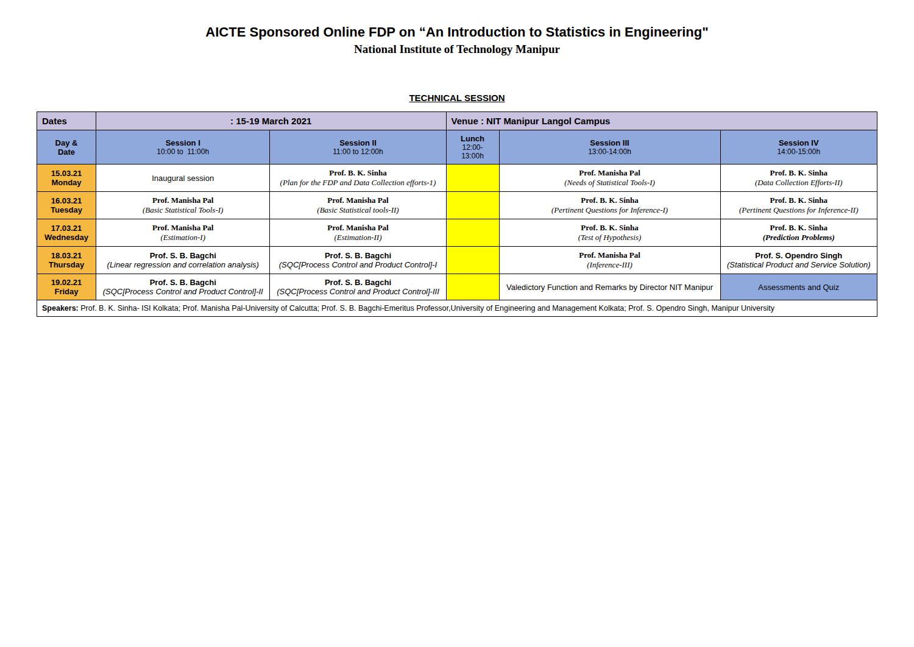AICTE Sponsored Online FDP on “An Introduction to Statistics in Engineering"
National Institute of Technology Manipur
TECHNICAL SESSION
| Dates | : 15-19 March 2021 | Venue : NIT Manipur Langol Campus |
| Day & Date | Session I 10:00 to 11:00h | Session II 11:00 to 12:00h | Lunch 12:00-13:00h | Session III 13:00-14:00h | Session IV 14:00-15:00h |
| 15.03.21 Monday | Inaugural session | Prof. B. K. Sinha (Plan for the FDP and Data Collection efforts-1) | | Prof. Manisha Pal (Needs of Statistical Tools-I) | Prof. B. K. Sinha (Data Collection Efforts-II) |
| 16.03.21 Tuesday | Prof. Manisha Pal (Basic Statistical Tools-I) | Prof. Manisha Pal (Basic Statistical tools-II) | | Prof. B. K. Sinha (Pertinent Questions for Inference-I) | Prof. B. K. Sinha (Pertinent Questions for Inference-II) |
| 17.03.21 Wednesday | Prof. Manisha Pal (Estimation-I) | Prof. Manisha Pal (Estimation-II) | | Prof. B. K. Sinha (Test of Hypothesis) | Prof. B. K. Sinha (Prediction Problems) |
| 18.03.21 Thursday | Prof. S. B. Bagchi (Linear regression and correlation analysis) | Prof. S. B. Bagchi (SQC[Process Control and Product Control]-I | | Prof. Manisha Pal (Inference-III) | Prof. S. Opendro Singh (Statistical Product and Service Solution) |
| 19.02.21 Friday | Prof. S. B. Bagchi (SQC[Process Control and Product Control]-II | Prof. S. B. Bagchi (SQC[Process Control and Product Control]-III | | Valedictory Function and Remarks by Director NIT Manipur | Assessments and Quiz |
| Speakers: Prof. B. K. Sinha- ISI Kolkata; Prof. Manisha Pal-University of Calcutta; Prof. S. B. Bagchi-Emeritus Professor,University of Engineering and Management Kolkata; Prof. S. Opendro Singh, Manipur University |